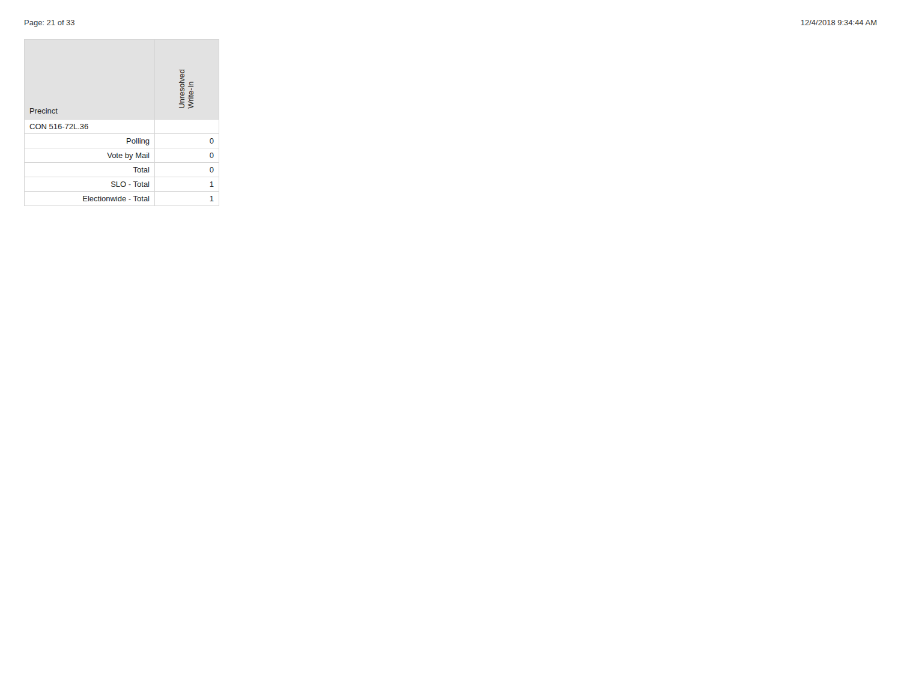Page: 21 of 33
12/4/2018 9:34:44 AM
| Precinct | Unresolved Write-In |
| --- | --- |
| CON 516-72L.36 | |
| Polling | 0 |
| Vote by Mail | 0 |
| Total | 0 |
| SLO - Total | 1 |
| Electionwide - Total | 1 |